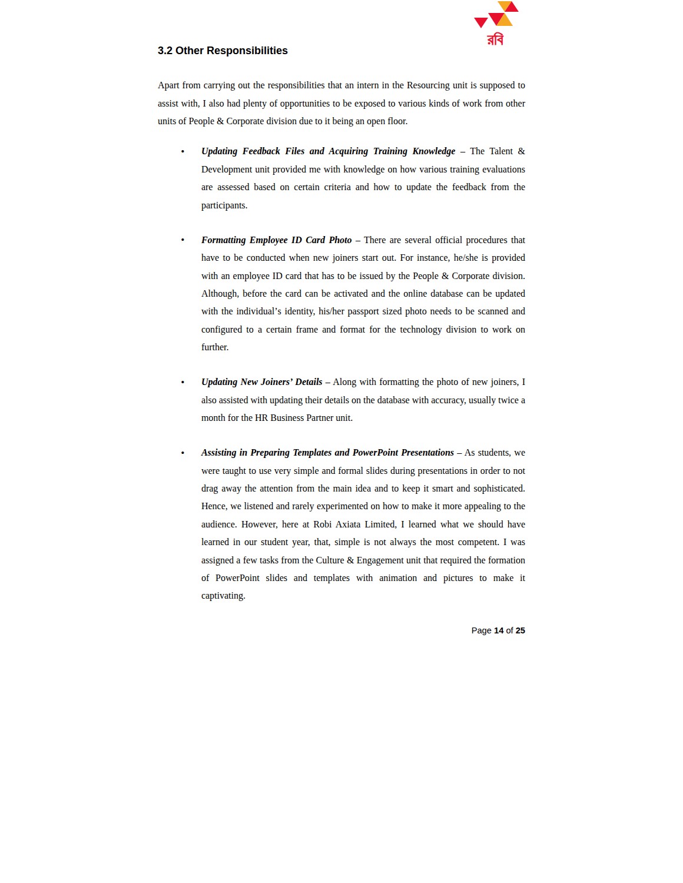রবি
3.2 Other Responsibilities
Apart from carrying out the responsibilities that an intern in the Resourcing unit is supposed to assist with, I also had plenty of opportunities to be exposed to various kinds of work from other units of People & Corporate division due to it being an open floor.
Updating Feedback Files and Acquiring Training Knowledge – The Talent & Development unit provided me with knowledge on how various training evaluations are assessed based on certain criteria and how to update the feedback from the participants.
Formatting Employee ID Card Photo – There are several official procedures that have to be conducted when new joiners start out. For instance, he/she is provided with an employee ID card that has to be issued by the People & Corporate division. Although, before the card can be activated and the online database can be updated with the individualʼs identity, his/her passport sized photo needs to be scanned and configured to a certain frame and format for the technology division to work on further.
Updating New Joiners’ Details – Along with formatting the photo of new joiners, I also assisted with updating their details on the database with accuracy, usually twice a month for the HR Business Partner unit.
Assisting in Preparing Templates and PowerPoint Presentations – As students, we were taught to use very simple and formal slides during presentations in order to not drag away the attention from the main idea and to keep it smart and sophisticated. Hence, we listened and rarely experimented on how to make it more appealing to the audience. However, here at Robi Axiata Limited, I learned what we should have learned in our student year, that, simple is not always the most competent. I was assigned a few tasks from the Culture & Engagement unit that required the formation of PowerPoint slides and templates with animation and pictures to make it captivating.
Page 14 of 25